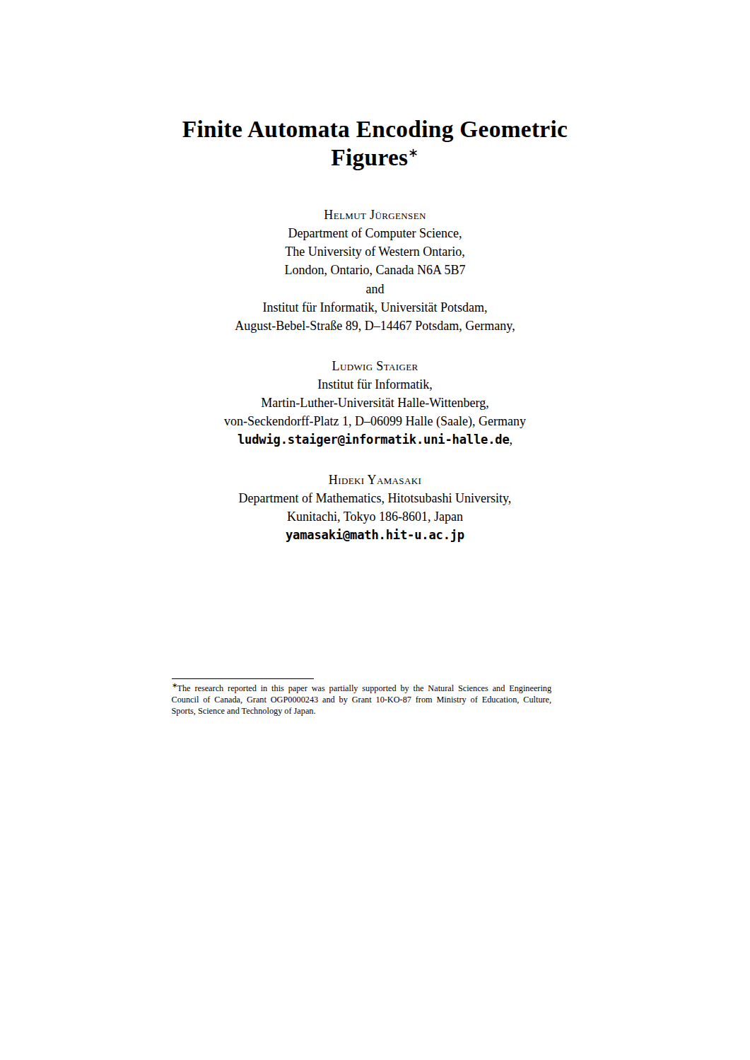Finite Automata Encoding Geometric
Figures∗
Helmut Jürgensen
Department of Computer Science,
The University of Western Ontario,
London, Ontario, Canada N6A 5B7
and
Institut für Informatik, Universität Potsdam,
August-Bebel-Straße 89, D–14467 Potsdam, Germany,
Ludwig Staiger
Institut für Informatik,
Martin-Luther-Universität Halle-Wittenberg,
von-Seckendorff-Platz 1, D–06099 Halle (Saale), Germany
ludwig.staiger@informatik.uni-halle.de,
Hideki Yamasaki
Department of Mathematics, Hitotsubashi University,
Kunitachi, Tokyo 186-8601, Japan
yamasaki@math.hit-u.ac.jp
∗The research reported in this paper was partially supported by the Natural Sciences and Engineering Council of Canada, Grant OGP0000243 and by Grant 10-KO-87 from Ministry of Education, Culture, Sports, Science and Technology of Japan.